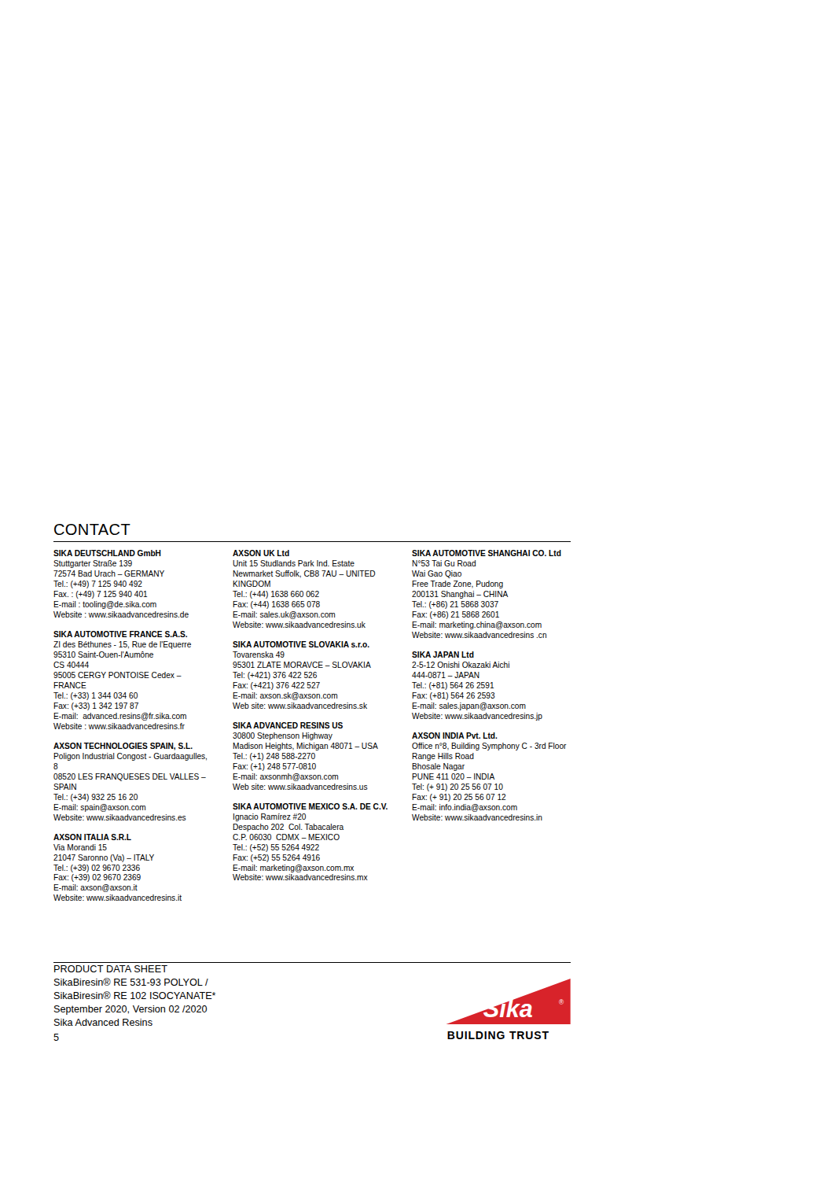CONTACT
SIKA DEUTSCHLAND GmbH
Stuttgarter Straße 139
72574 Bad Urach – GERMANY
Tel.: (+49) 7 125 940 492
Fax. : (+49) 7 125 940 401
E-mail : tooling@de.sika.com
Website : www.sikaadvancedresins.de
SIKA AUTOMOTIVE FRANCE S.A.S.
ZI des Béthunes - 15, Rue de l'Equerre
95310 Saint-Ouen-l'Aumône
CS 40444
95005 CERGY PONTOISE Cedex – FRANCE
Tel.: (+33) 1 344 034 60
Fax: (+33) 1 342 197 87
E-mail: advanced.resins@fr.sika.com
Website : www.sikaadvancedresins.fr
AXSON TECHNOLOGIES SPAIN, S.L.
Poligon Industrial Congost - Guardaagulles, 8
08520 LES FRANQUESES DEL VALLES – SPAIN
Tel.: (+34) 932 25 16 20
E-mail: spain@axson.com
Website: www.sikaadvancedresins.es
AXSON ITALIA S.R.L
Via Morandi 15
21047 Saronno (Va) – ITALY
Tel.: (+39) 02 9670 2336
Fax: (+39) 02 9670 2369
E-mail: axson@axson.it
Website: www.sikaadvancedresins.it
AXSON UK Ltd
Unit 15 Studlands Park Ind. Estate
Newmarket Suffolk, CB8 7AU – UNITED KINGDOM
Tel.: (+44) 1638 660 062
Fax: (+44) 1638 665 078
E-mail: sales.uk@axson.com
Website: www.sikaadvancedresins.uk
SIKA AUTOMOTIVE SLOVAKIA s.r.o.
Tovarenska 49
95301 ZLATE MORAVCE – SLOVAKIA
Tel: (+421) 376 422 526
Fax: (+421) 376 422 527
E-mail: axson.sk@axson.com
Web site: www.sikaadvancedresins.sk
SIKA ADVANCED RESINS US
30800 Stephenson Highway
Madison Heights, Michigan 48071 – USA
Tel.: (+1) 248 588-2270
Fax: (+1) 248 577-0810
E-mail: axsonmh@axson.com
Web site: www.sikaadvancedresins.us
SIKA AUTOMOTIVE MEXICO S.A. DE C.V.
Ignacio Ramírez #20
Despacho 202 Col. Tabacalera
C.P. 06030 CDMX – MEXICO
Tel.: (+52) 55 5264 4922
Fax: (+52) 55 5264 4916
E-mail: marketing@axson.com.mx
Website: www.sikaadvancedresins.mx
SIKA AUTOMOTIVE SHANGHAI CO. Ltd
N°53 Tai Gu Road
Wai Gao Qiao
Free Trade Zone, Pudong
200131 Shanghai – CHINA
Tel.: (+86) 21 5868 3037
Fax: (+86) 21 5868 2601
E-mail: marketing.china@axson.com
Website: www.sikaadvancedresins .cn
SIKA JAPAN Ltd
2-5-12 Onishi Okazaki Aichi
444-0871 – JAPAN
Tel.: (+81) 564 26 2591
Fax: (+81) 564 26 2593
E-mail: sales.japan@axson.com
Website: www.sikaadvancedresins.jp
AXSON INDIA Pvt. Ltd.
Office n°8, Building Symphony C - 3rd Floor
Range Hills Road
Bhosale Nagar
PUNE 411 020 – INDIA
Tel: (+ 91) 20 25 56 07 10
Fax: (+ 91) 20 25 56 07 12
E-mail: info.india@axson.com
Website: www.sikaadvancedresins.in
PRODUCT DATA SHEET
SikaBiresin® RE 531-93 POLYOL /
SikaBiresin® RE 102 ISOCYANATE*
September 2020, Version 02 /2020
Sika Advanced Resins
5
Sika ®
BUILDING TRUST